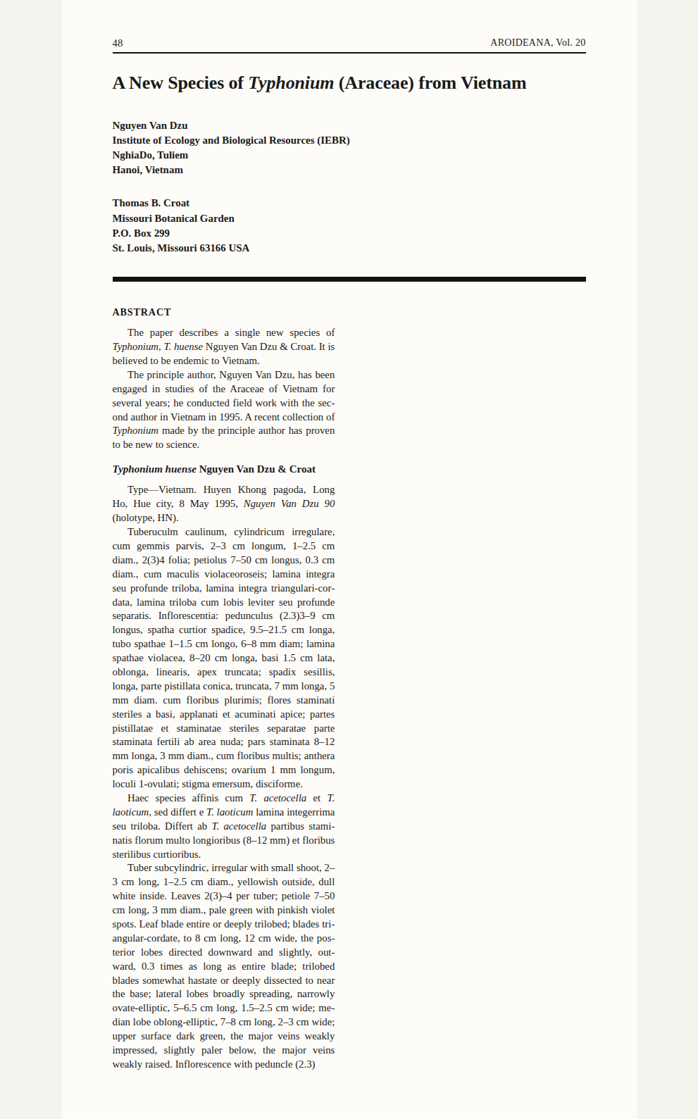48 AROIDEANA, Vol. 20
A New Species of Typhonium (Araceae) from Vietnam
Nguyen Van Dzu
Institute of Ecology and Biological Resources (IEBR)
NghiaDo, Tuliem
Hanoi, Vietnam
Thomas B. Croat
Missouri Botanical Garden
P.O. Box 299
St. Louis, Missouri 63166 USA
ABSTRACT
The paper describes a single new species of Typhonium, T. huense Nguyen Van Dzu & Croat. It is believed to be endemic to Vietnam.
The principle author, Nguyen Van Dzu, has been engaged in studies of the Araceae of Vietnam for several years; he conducted field work with the second author in Vietnam in 1995. A recent collection of Typhonium made by the principle author has proven to be new to science.
Typhonium huense Nguyen Van Dzu & Croat
Type—Vietnam. Huyen Khong pagoda, Long Ho, Hue city, 8 May 1995, Nguyen Van Dzu 90 (holotype, HN).
Tuberuculm caulinum, cylindricum irregulare, cum gemmis parvis, 2–3 cm longum, 1–2.5 cm diam., 2(3)4 folia; petiolus 7–50 cm longus, 0.3 cm diam., cum maculis violaceoroseis; lamina integra seu profunde triloba, lamina integra triangulari-cordata, lamina triloba cum lobis leviter seu profunde separatis. Inflorescentia: pedunculus (2.3)3–9 cm longus, spatha curtior spadice, 9.5–21.5 cm longa, tubo spathae 1–1.5 cm longo, 6–8 mm diam; lamina spathae violacea, 8–20 cm longa, basi 1.5 cm lata, oblonga, linearis, apex truncata; spadix sesillis, longa, parte pistillata conica, truncata, 7 mm longa, 5 mm diam. cum floribus plurimis; flores staminati steriles a basi, applanati et acuminati apice; partes pistillatae et staminatae steriles separatae parte staminata fertili ab area nuda; pars staminata 8–12 mm longa, 3 mm diam., cum floribus multis; anthera poris apicalibus dehiscens; ovarium 1 mm longum, loculi 1-ovulati; stigma emersum, disciforme.
Haec species affinis cum T. acetocella et T. laoticum, sed differt e T. laoticum lamina integerrima seu triloba. Differt ab T. acetocella partibus staminatis florum multo longioribus (8–12 mm) et floribus sterilibus curtioribus.
Tuber subcylindric, irregular with small shoot, 2–3 cm long, 1–2.5 cm diam., yellowish outside, dull white inside. Leaves 2(3)–4 per tuber; petiole 7–50 cm long, 3 mm diam., pale green with pinkish violet spots. Leaf blade entire or deeply trilobed; blades triangular-cordate, to 8 cm long, 12 cm wide, the posterior lobes directed downward and slightly, outward, 0.3 times as long as entire blade; trilobed blades somewhat hastate or deeply dissected to near the base; lateral lobes broadly spreading, narrowly ovate-elliptic, 5–6.5 cm long, 1.5–2.5 cm wide; median lobe oblong-elliptic, 7–8 cm long, 2–3 cm wide; upper surface dark green, the major veins weakly impressed, slightly paler below, the major veins weakly raised. Inflorescence with peduncle (2.3)